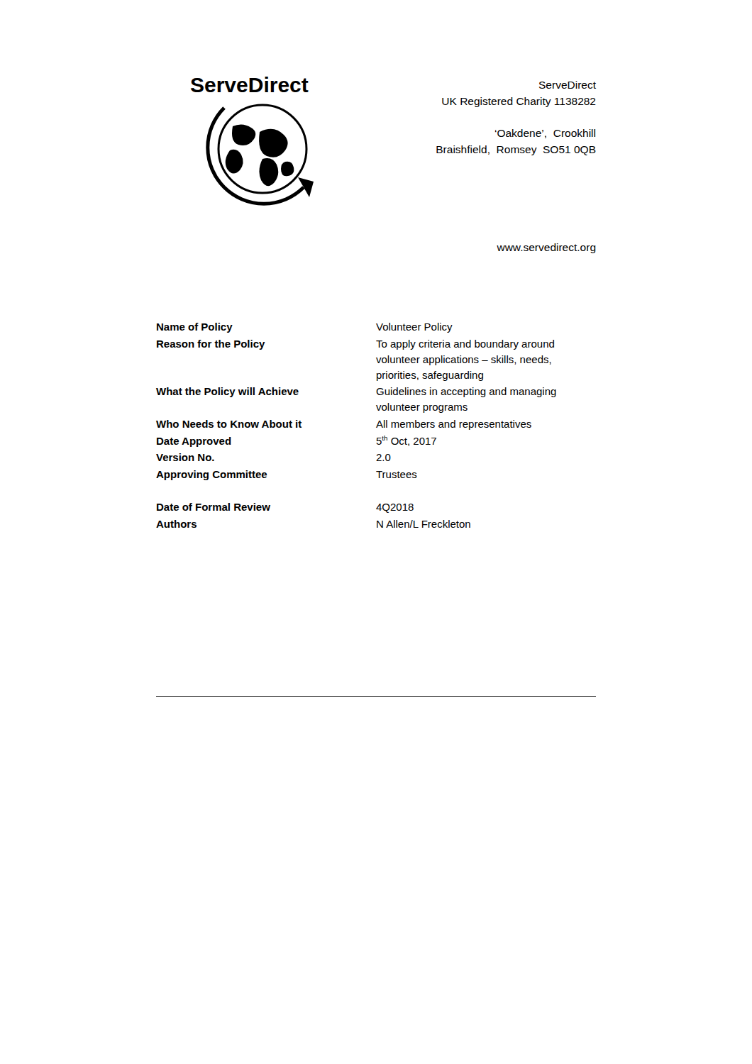ServeDirect
ServeDirect
UK Registered Charity 1138282
‘Oakdene’, Crookhill
Braishfield, Romsey SO51 0QB
www.servedirect.org
| Name of Policy | Volunteer Policy |
| Reason for the Policy | To apply criteria and boundary around volunteer applications – skills, needs, priorities, safeguarding |
| What the Policy will Achieve | Guidelines in accepting and managing volunteer programs |
| Who Needs to Know About it | All members and representatives |
| Date Approved | 5 th Oct, 2017 |
| Version No. | 2.0 |
| Approving Committee | Trustees |
| Date of Formal Review | 4Q2018 |
| Authors | N Allen/L Freckleton |